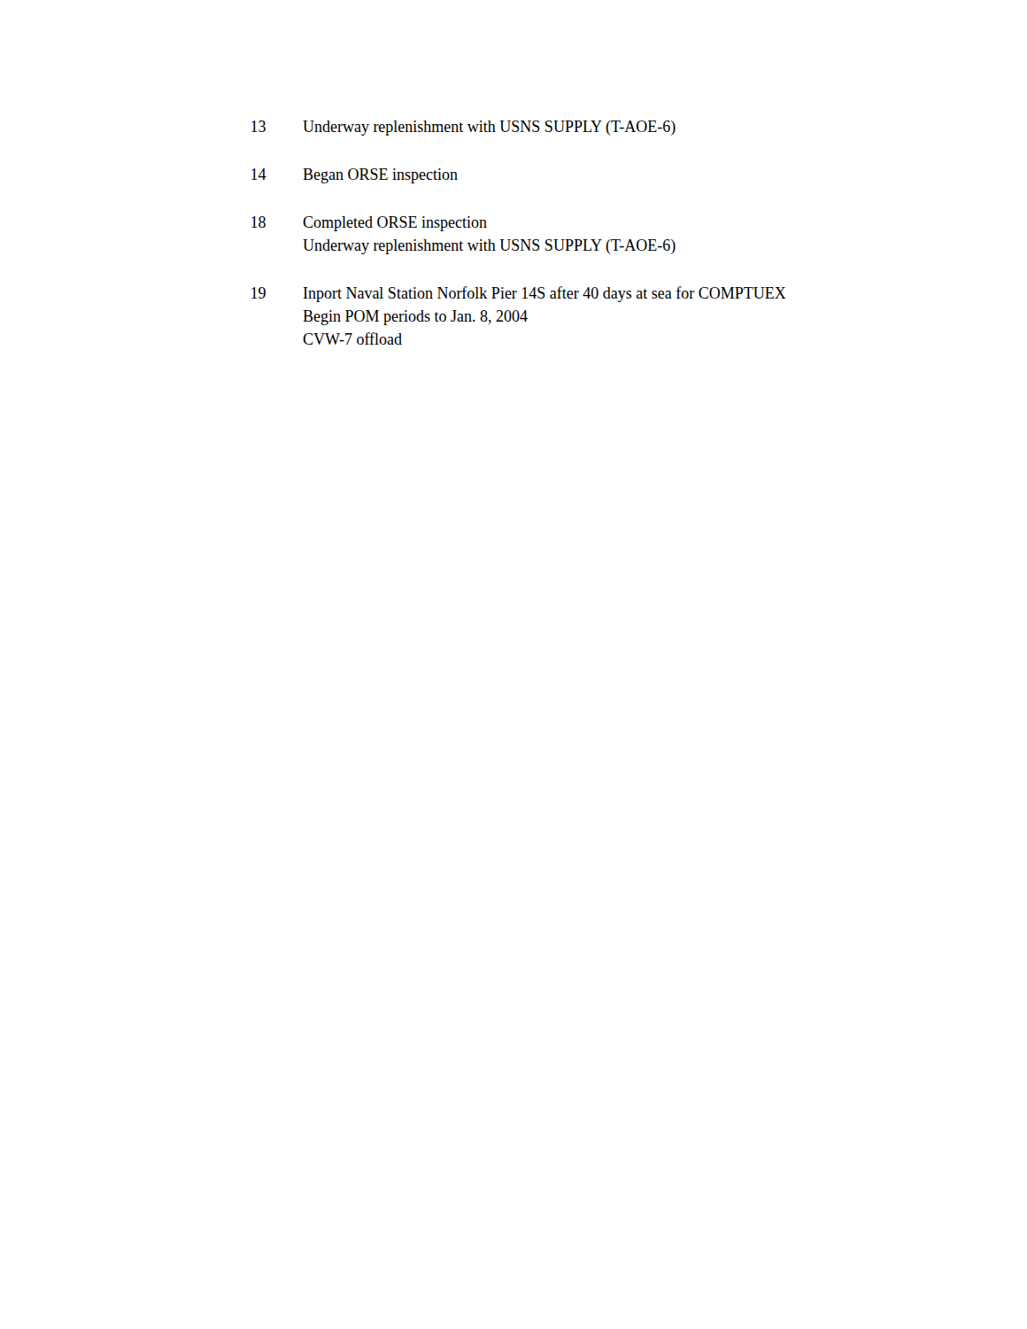| 13 | Underway replenishment with USNS SUPPLY (T-AOE-6) |
| 14 | Began ORSE inspection |
| 18 | Completed ORSE inspection Underway replenishment with USNS SUPPLY (T-AOE-6) |
| 19 | Inport Naval Station Norfolk Pier 14S after 40 days at sea for COMPTUEX Begin POM periods to Jan. 8, 2004 CVW-7 offload |